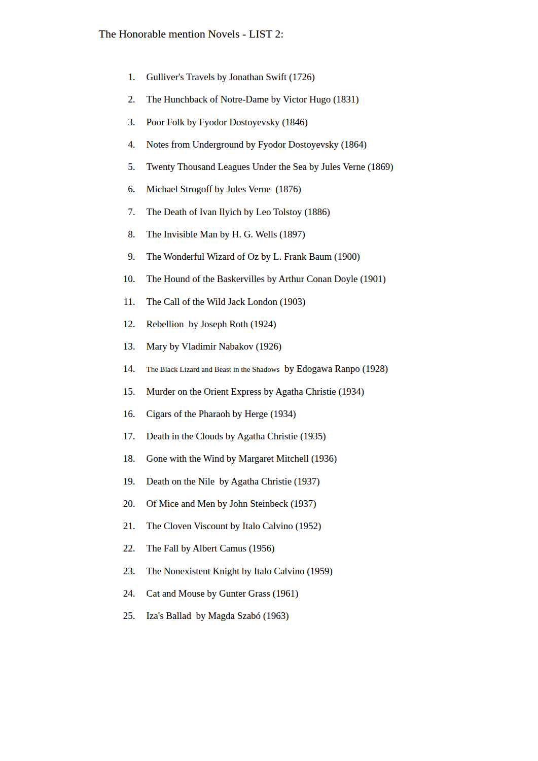The Honorable mention Novels - LIST 2:
Gulliver's Travels by Jonathan Swift (1726)
The Hunchback of Notre-Dame by Victor Hugo (1831)
Poor Folk by Fyodor Dostoyevsky (1846)
Notes from Underground by Fyodor Dostoyevsky (1864)
Twenty Thousand Leagues Under the Sea by Jules Verne (1869)
Michael Strogoff by Jules Verne (1876)
The Death of Ivan Ilyich by Leo Tolstoy (1886)
The Invisible Man by H. G. Wells (1897)
The Wonderful Wizard of Oz by L. Frank Baum (1900)
The Hound of the Baskervilles by Arthur Conan Doyle (1901)
The Call of the Wild Jack London (1903)
Rebellion by Joseph Roth (1924)
Mary by Vladimir Nabakov (1926)
The Black Lizard and Beast in the Shadows by Edogawa Ranpo (1928)
Murder on the Orient Express by Agatha Christie (1934)
Cigars of the Pharaoh by Herge (1934)
Death in the Clouds by Agatha Christie (1935)
Gone with the Wind by Margaret Mitchell (1936)
Death on the Nile by Agatha Christie (1937)
Of Mice and Men by John Steinbeck (1937)
The Cloven Viscount by Italo Calvino (1952)
The Fall by Albert Camus (1956)
The Nonexistent Knight by Italo Calvino (1959)
Cat and Mouse by Gunter Grass (1961)
Iza's Ballad by Magda Szabó (1963)